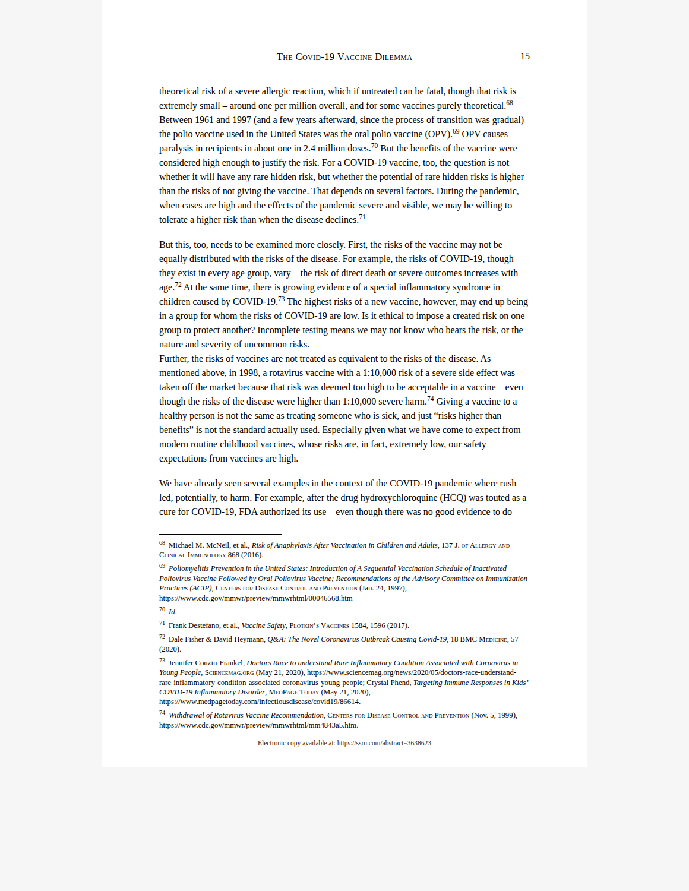The Covid-19 Vaccine Dilemma 15
theoretical risk of a severe allergic reaction, which if untreated can be fatal, though that risk is extremely small – around one per million overall, and for some vaccines purely theoretical.68 Between 1961 and 1997 (and a few years afterward, since the process of transition was gradual) the polio vaccine used in the United States was the oral polio vaccine (OPV).69 OPV causes paralysis in recipients in about one in 2.4 million doses.70 But the benefits of the vaccine were considered high enough to justify the risk. For a COVID-19 vaccine, too, the question is not whether it will have any rare hidden risk, but whether the potential of rare hidden risks is higher than the risks of not giving the vaccine. That depends on several factors. During the pandemic, when cases are high and the effects of the pandemic severe and visible, we may be willing to tolerate a higher risk than when the disease declines.71
But this, too, needs to be examined more closely. First, the risks of the vaccine may not be equally distributed with the risks of the disease. For example, the risks of COVID-19, though they exist in every age group, vary – the risk of direct death or severe outcomes increases with age.72 At the same time, there is growing evidence of a special inflammatory syndrome in children caused by COVID-19.73 The highest risks of a new vaccine, however, may end up being in a group for whom the risks of COVID-19 are low. Is it ethical to impose a created risk on one group to protect another? Incomplete testing means we may not know who bears the risk, or the nature and severity of uncommon risks.
Further, the risks of vaccines are not treated as equivalent to the risks of the disease. As mentioned above, in 1998, a rotavirus vaccine with a 1:10,000 risk of a severe side effect was taken off the market because that risk was deemed too high to be acceptable in a vaccine – even though the risks of the disease were higher than 1:10,000 severe harm.74 Giving a vaccine to a healthy person is not the same as treating someone who is sick, and just “risks higher than benefits” is not the standard actually used. Especially given what we have come to expect from modern routine childhood vaccines, whose risks are, in fact, extremely low, our safety expectations from vaccines are high.
We have already seen several examples in the context of the COVID-19 pandemic where rush led, potentially, to harm. For example, after the drug hydroxychloroquine (HCQ) was touted as a cure for COVID-19, FDA authorized its use – even though there was no good evidence to do
68 Michael M. McNeil, et al., Risk of Anaphylaxis After Vaccination in Children and Adults, 137 J. of Allergy and Clinical Immunology 868 (2016).
69 Poliomyelitis Prevention in the United States: Introduction of A Sequential Vaccination Schedule of Inactivated Poliovirus Vaccine Followed by Oral Poliovirus Vaccine; Recommendations of the Advisory Committee on Immunization Practices (ACIP), Centers for Disease Control and Prevention (Jan. 24, 1997), https://www.cdc.gov/mmwr/preview/mmwrhtml/00046568.htm
70 Id.
71 Frank Destefano, et al., Vaccine Safety, Plotkin’s Vaccines 1584, 1596 (2017).
72 Dale Fisher & David Heymann, Q&A: The Novel Coronavirus Outbreak Causing Covid-19, 18 BMC Medicine, 57 (2020).
73 Jennifer Couzin-Frankel, Doctors Race to understand Rare Inflammatory Condition Associated with Cornavirus in Young People, Sciencemag.org (May 21, 2020), https://www.sciencemag.org/news/2020/05/doctors-race-understand-rare-inflammatory-condition-associated-coronavirus-young-people; Crystal Phend, Targeting Immune Responses in Kids’ COVID-19 Inflammatory Disorder, MedPage Today (May 21, 2020), https://www.medpagetoday.com/infectiousdisease/covid19/86614.
74 Withdrawal of Rotavirus Vaccine Recommendation, Centers for Disease Control and Prevention (Nov. 5, 1999), https://www.cdc.gov/mmwr/preview/mmwrhtml/mm4843a5.htm.
Electronic copy available at: https://ssrn.com/abstract=3638623